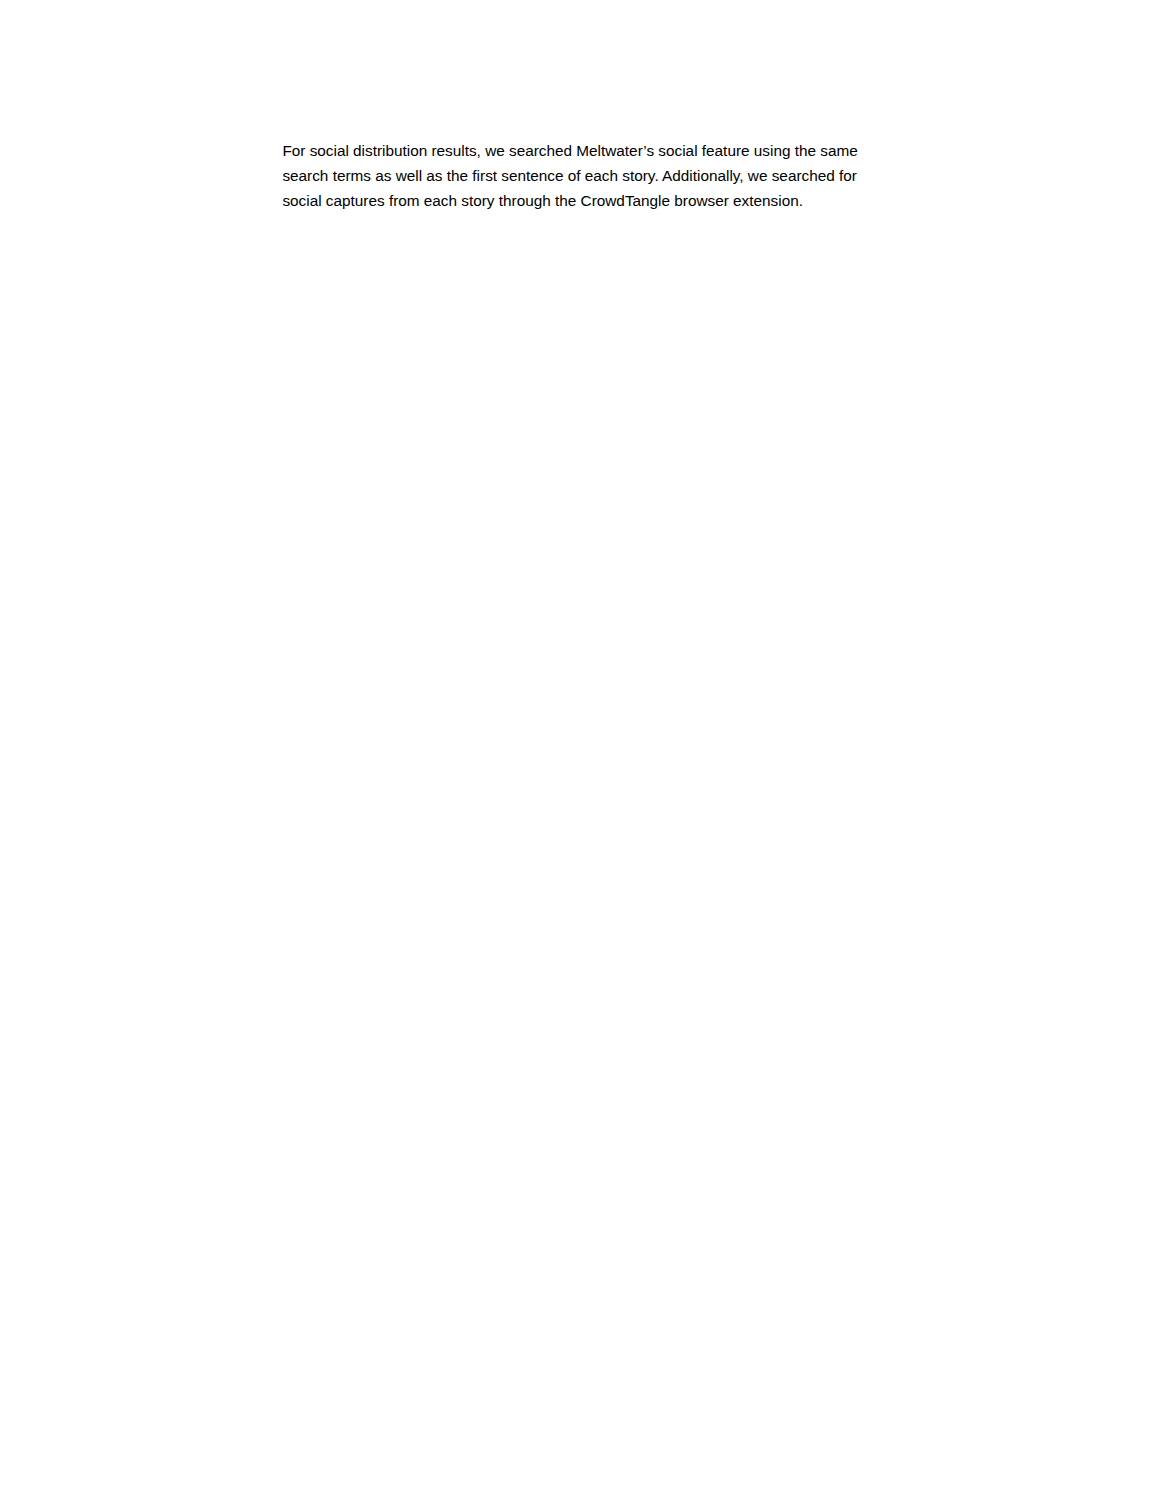For social distribution results, we searched Meltwater’s social feature using the same search terms as well as the first sentence of each story. Additionally, we searched for social captures from each story through the CrowdTangle browser extension.